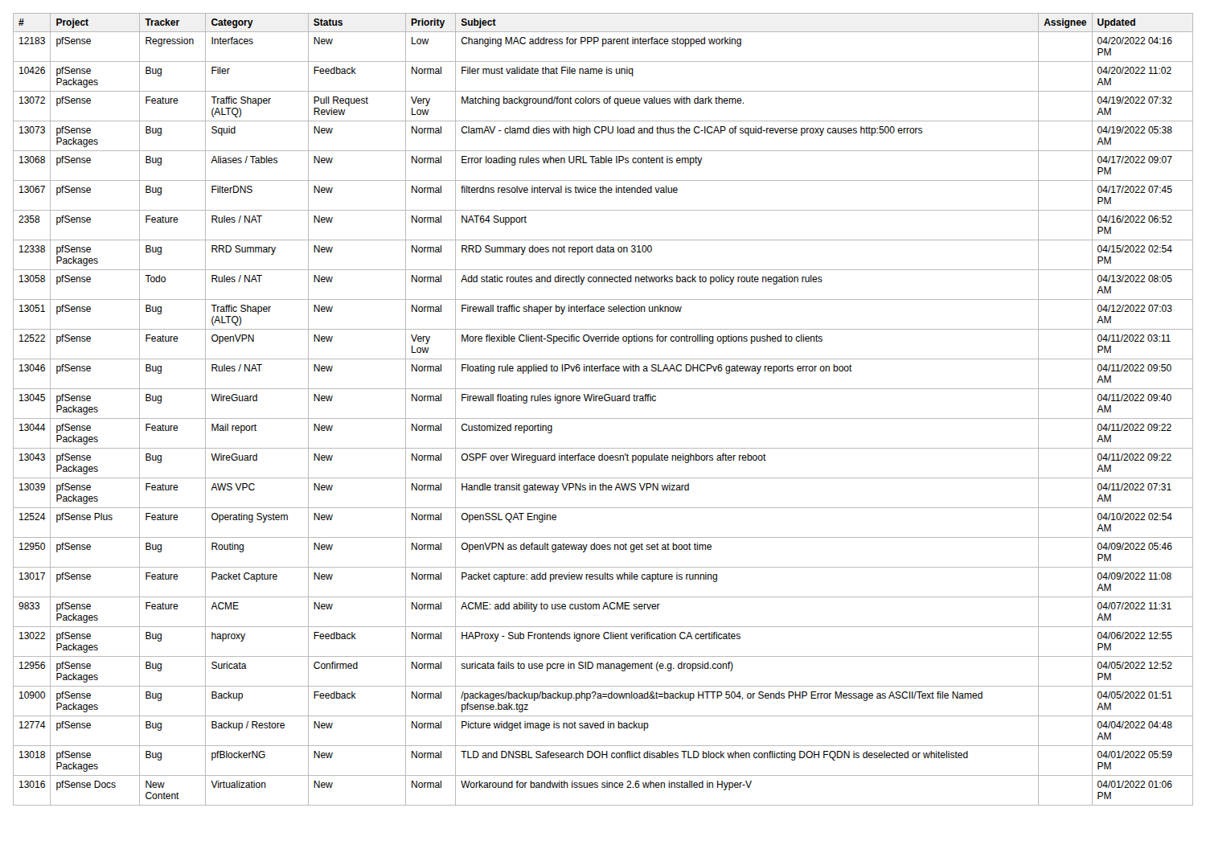Redmine issue list
| # | Project | Tracker | Category | Status | Priority | Subject | Assignee | Updated |
| --- | --- | --- | --- | --- | --- | --- | --- | --- |
| 12183 | pfSense | Regression | Interfaces | New | Low | Changing MAC address for PPP parent interface stopped working | | 04/20/2022 04:16 PM |
| 10426 | pfSense Packages | Bug | Filer | Feedback | Normal | Filer must validate that File name is uniq | | 04/20/2022 11:02 AM |
| 13072 | pfSense | Feature | Traffic Shaper (ALTQ) | Pull Request Review | Very Low | Matching background/font colors of queue values with dark theme. | | 04/19/2022 07:32 AM |
| 13073 | pfSense Packages | Bug | Squid | New | Normal | ClamAV - clamd dies with high CPU load and thus the C-ICAP of squid-reverse proxy causes http:500 errors | | 04/19/2022 05:38 AM |
| 13068 | pfSense | Bug | Aliases / Tables | New | Normal | Error loading rules when URL Table IPs content is empty | | 04/17/2022 09:07 PM |
| 13067 | pfSense | Bug | FilterDNS | New | Normal | filterdns resolve interval is twice the intended value | | 04/17/2022 07:45 PM |
| 2358 | pfSense | Feature | Rules / NAT | New | Normal | NAT64 Support | | 04/16/2022 06:52 PM |
| 12338 | pfSense Packages | Bug | RRD Summary | New | Normal | RRD Summary does not report data on 3100 | | 04/15/2022 02:54 PM |
| 13058 | pfSense | Todo | Rules / NAT | New | Normal | Add static routes and directly connected networks back to policy route negation rules | | 04/13/2022 08:05 AM |
| 13051 | pfSense | Bug | Traffic Shaper (ALTQ) | New | Normal | Firewall traffic shaper by interface selection unknow | | 04/12/2022 07:03 AM |
| 12522 | pfSense | Feature | OpenVPN | New | Very Low | More flexible Client-Specific Override options for controlling options pushed to clients | | 04/11/2022 03:11 PM |
| 13046 | pfSense | Bug | Rules / NAT | New | Normal | Floating rule applied to IPv6 interface with a SLAAC DHCPv6 gateway reports error on boot | | 04/11/2022 09:50 AM |
| 13045 | pfSense Packages | Bug | WireGuard | New | Normal | Firewall floating rules ignore WireGuard traffic | | 04/11/2022 09:40 AM |
| 13044 | pfSense Packages | Feature | Mail report | New | Normal | Customized reporting | | 04/11/2022 09:22 AM |
| 13043 | pfSense Packages | Bug | WireGuard | New | Normal | OSPF over Wireguard interface doesn't populate neighbors after reboot | | 04/11/2022 09:22 AM |
| 13039 | pfSense Packages | Feature | AWS VPC | New | Normal | Handle transit gateway VPNs in the AWS VPN wizard | | 04/11/2022 07:31 AM |
| 12524 | pfSense Plus | Feature | Operating System | New | Normal | OpenSSL QAT Engine | | 04/10/2022 02:54 AM |
| 12950 | pfSense | Bug | Routing | New | Normal | OpenVPN as default gateway does not get set at boot time | | 04/09/2022 05:46 PM |
| 13017 | pfSense | Feature | Packet Capture | New | Normal | Packet capture: add preview results while capture is running | | 04/09/2022 11:08 AM |
| 9833 | pfSense Packages | Feature | ACME | New | Normal | ACME: add ability to use custom ACME server | | 04/07/2022 11:31 AM |
| 13022 | pfSense Packages | Bug | haproxy | Feedback | Normal | HAProxy - Sub Frontends ignore Client verification CA certificates | | 04/06/2022 12:55 PM |
| 12956 | pfSense Packages | Bug | Suricata | Confirmed | Normal | suricata fails to use pcre in SID management (e.g. dropsid.conf) | | 04/05/2022 12:52 PM |
| 10900 | pfSense Packages | Bug | Backup | Feedback | Normal | /packages/backup/backup.php?a=download&t=backup HTTP 504, or Sends PHP Error Message as ASCII/Text file Named pfsense.bak.tgz | | 04/05/2022 01:51 AM |
| 12774 | pfSense | Bug | Backup / Restore | New | Normal | Picture widget image is not saved in backup | | 04/04/2022 04:48 AM |
| 13018 | pfSense Packages | Bug | pfBlockerNG | New | Normal | TLD and DNSBL Safesearch DOH conflict disables TLD block when conflicting DOH FQDN is deselected or whitelisted | | 04/01/2022 05:59 PM |
| 13016 | pfSense Docs | New Content | Virtualization | New | Normal | Workaround for bandwith issues since 2.6 when installed in Hyper-V | | 04/01/2022 01:06 PM |